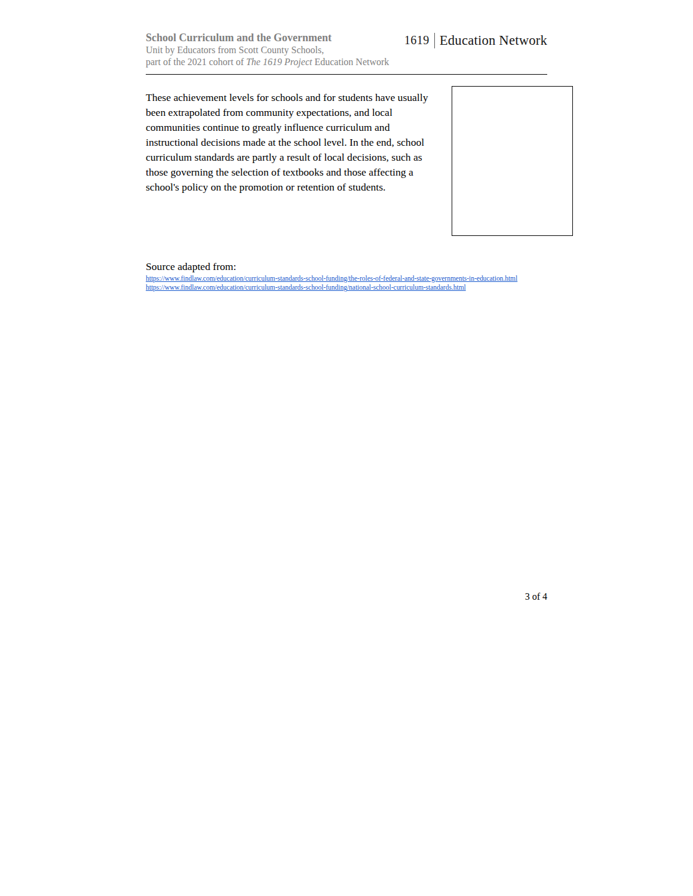School Curriculum and the Government
Unit by Educators from Scott County Schools,
part of the 2021 cohort of The 1619 Project Education Network
1619 Education Network
These achievement levels for schools and for students have usually been extrapolated from community expectations, and local communities continue to greatly influence curriculum and instructional decisions made at the school level. In the end, school curriculum standards are partly a result of local decisions, such as those governing the selection of textbooks and those affecting a school's policy on the promotion or retention of students.
Source adapted from:
https://www.findlaw.com/education/curriculum-standards-school-funding/the-roles-of-federal-and-state-governments-in-education.html https://www.findlaw.com/education/curriculum-standards-school-funding/national-school-curriculum-standards.html
3 of 4